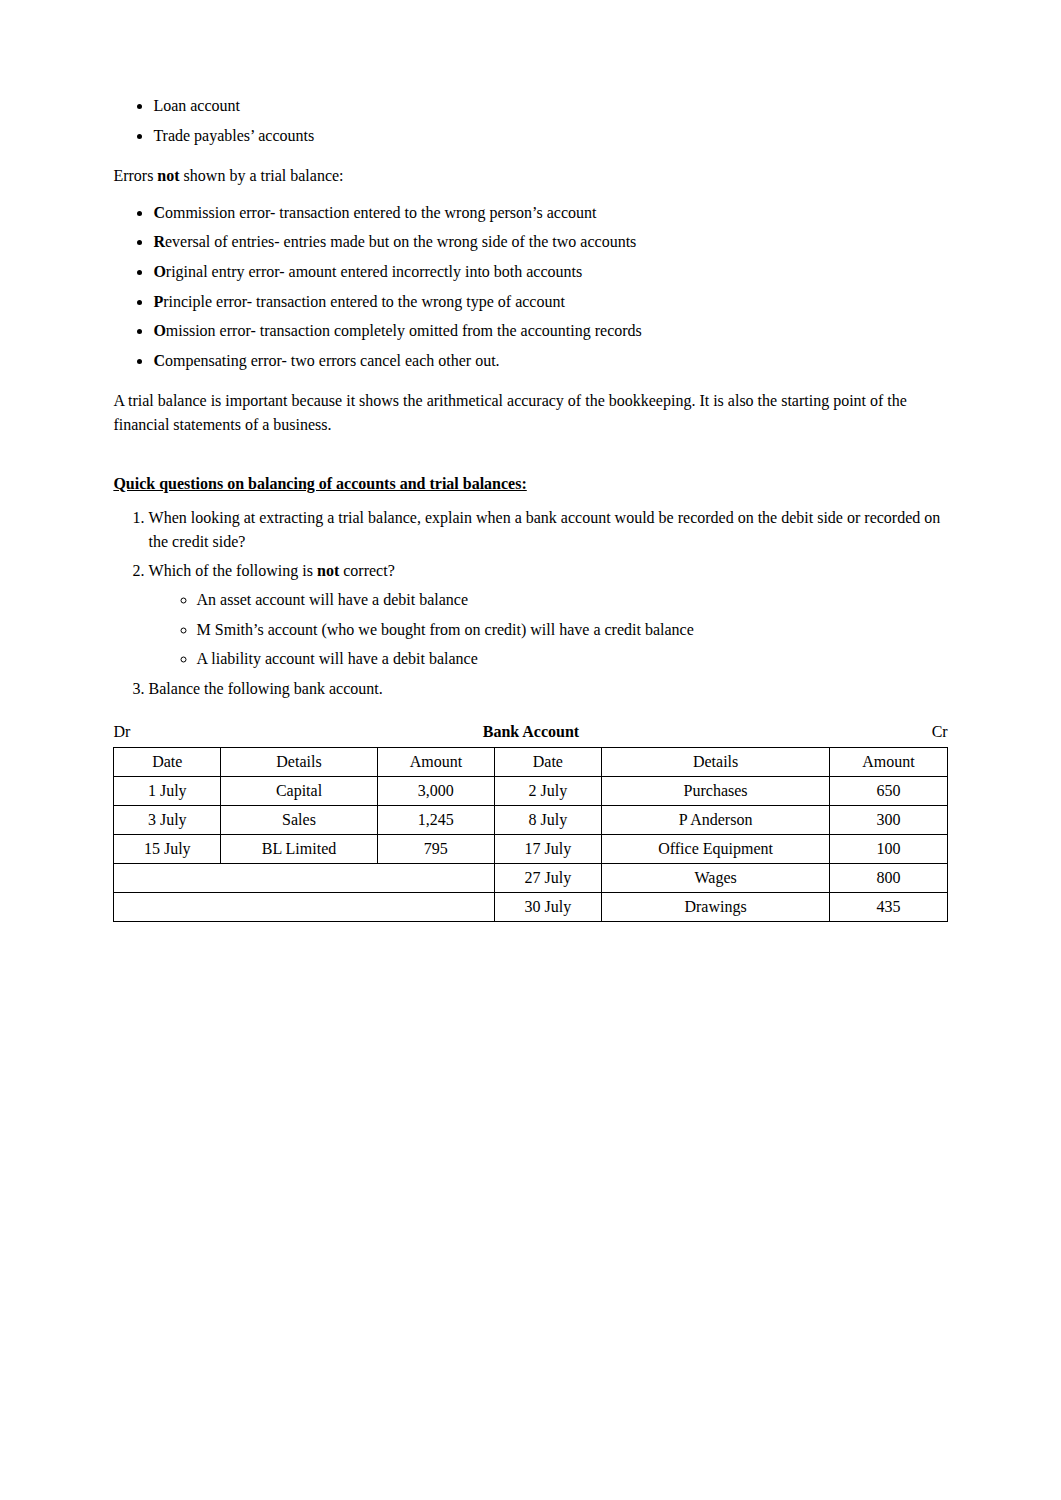Loan account
Trade payables’ accounts
Errors not shown by a trial balance:
Commission error- transaction entered to the wrong person’s account
Reversal of entries- entries made but on the wrong side of the two accounts
Original entry error- amount entered incorrectly into both accounts
Principle error- transaction entered to the wrong type of account
Omission error- transaction completely omitted from the accounting records
Compensating error- two errors cancel each other out.
A trial balance is important because it shows the arithmetical accuracy of the bookkeeping. It is also the starting point of the financial statements of a business.
Quick questions on balancing of accounts and trial balances:
When looking at extracting a trial balance, explain when a bank account would be recorded on the debit side or recorded on the credit side?
Which of the following is not correct?
An asset account will have a debit balance
M Smith’s account (who we bought from on credit) will have a credit balance
A liability account will have a debit balance
Balance the following bank account.
Dr Bank Account Cr
| Date | Details | Amount | Date | Details | Amount |
| 1 July | Capital | 3,000 | 2 July | Purchases | 650 |
| 3 July | Sales | 1,245 | 8 July | P Anderson | 300 |
| 15 July | BL Limited | 795 | 17 July | Office Equipment | 100 |
| | 27 July | Wages | 800 |
| | 30 July | Drawings | 435 |